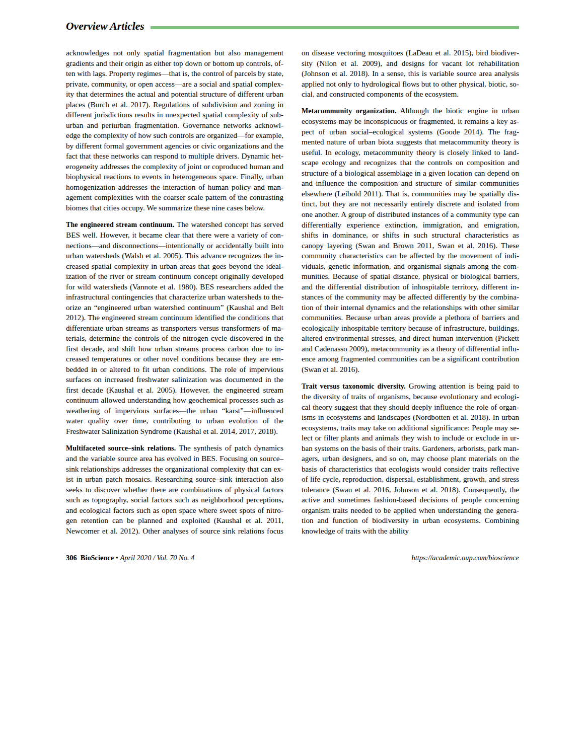Overview Articles
acknowledges not only spatial fragmentation but also management gradients and their origin as either top down or bottom up controls, often with lags. Property regimes—that is, the control of parcels by state, private, community, or open access—are a social and spatial complexity that determines the actual and potential structure of different urban places (Burch et al. 2017). Regulations of subdivision and zoning in different jurisdictions results in unexpected spatial complexity of suburban and periurban fragmentation. Governance networks acknowledge the complexity of how such controls are organized—for example, by different formal government agencies or civic organizations and the fact that these networks can respond to multiple drivers. Dynamic heterogeneity addresses the complexity of joint or coproduced human and biophysical reactions to events in heterogeneous space. Finally, urban homogenization addresses the interaction of human policy and management complexities with the coarser scale pattern of the contrasting biomes that cities occupy. We summarize these nine cases below.
The engineered stream continuum. The watershed concept has served BES well. However, it became clear that there were a variety of connections—and disconnections—intentionally or accidentally built into urban watersheds (Walsh et al. 2005). This advance recognizes the increased spatial complexity in urban areas that goes beyond the idealization of the river or stream continuum concept originally developed for wild watersheds (Vannote et al. 1980). BES researchers added the infrastructural contingencies that characterize urban watersheds to theorize an “engineered urban watershed continuum” (Kaushal and Belt 2012). The engineered stream continuum identified the conditions that differentiate urban streams as transporters versus transformers of materials, determine the controls of the nitrogen cycle discovered in the first decade, and shift how urban streams process carbon due to increased temperatures or other novel conditions because they are embedded in or altered to fit urban conditions. The role of impervious surfaces on increased freshwater salinization was documented in the first decade (Kaushal et al. 2005). However, the engineered stream continuum allowed understanding how geochemical processes such as weathering of impervious surfaces—the urban “karst”—influenced water quality over time, contributing to urban evolution of the Freshwater Salinization Syndrome (Kaushal et al. 2014, 2017, 2018).
Multifaceted source–sink relations. The synthesis of patch dynamics and the variable source area has evolved in BES. Focusing on source–sink relationships addresses the organizational complexity that can exist in urban patch mosaics. Researching source–sink interaction also seeks to discover whether there are combinations of physical factors such as topography, social factors such as neighborhood perceptions, and ecological factors such as open space where sweet spots of nitrogen retention can be planned and exploited (Kaushal et al. 2011, Newcomer et al. 2012). Other analyses of source sink relations focus on disease vectoring mosquitoes (LaDeau et al. 2015), bird biodiversity (Nilon et al. 2009), and designs for vacant lot rehabilitation (Johnson et al. 2018). In a sense, this is variable source area analysis applied not only to hydrological flows but to other physical, biotic, social, and constructed components of the ecosystem.
Metacommunity organization. Although the biotic engine in urban ecosystems may be inconspicuous or fragmented, it remains a key aspect of urban social–ecological systems (Goode 2014). The fragmented nature of urban biota suggests that metacommunity theory is useful. In ecology, metacommunity theory is closely linked to landscape ecology and recognizes that the controls on composition and structure of a biological assemblage in a given location can depend on and influence the composition and structure of similar communities elsewhere (Leibold 2011). That is, communities may be spatially distinct, but they are not necessarily entirely discrete and isolated from one another. A group of distributed instances of a community type can differentially experience extinction, immigration, and emigration, shifts in dominance, or shifts in such structural characteristics as canopy layering (Swan and Brown 2011, Swan et al. 2016). These community characteristics can be affected by the movement of individuals, genetic information, and organismal signals among the communities. Because of spatial distance, physical or biological barriers, and the differential distribution of inhospitable territory, different instances of the community may be affected differently by the combination of their internal dynamics and the relationships with other similar communities. Because urban areas provide a plethora of barriers and ecologically inhospitable territory because of infrastructure, buildings, altered environmental stresses, and direct human intervention (Pickett and Cadenasso 2009), metacommunity as a theory of differential influence among fragmented communities can be a significant contribution (Swan et al. 2016).
Trait versus taxonomic diversity. Growing attention is being paid to the diversity of traits of organisms, because evolutionary and ecological theory suggest that they should deeply influence the role of organisms in ecosystems and landscapes (Nordbotten et al. 2018). In urban ecosystems, traits may take on additional significance: People may select or filter plants and animals they wish to include or exclude in urban systems on the basis of their traits. Gardeners, arborists, park managers, urban designers, and so on, may choose plant materials on the basis of characteristics that ecologists would consider traits reflective of life cycle, reproduction, dispersal, establishment, growth, and stress tolerance (Swan et al. 2016, Johnson et al. 2018). Consequently, the active and sometimes fashion-based decisions of people concerning organism traits needed to be applied when understanding the generation and function of biodiversity in urban ecosystems. Combining knowledge of traits with the ability
306 BioScience • April 2020 / Vol. 70 No. 4
https://academic.oup.com/bioscience